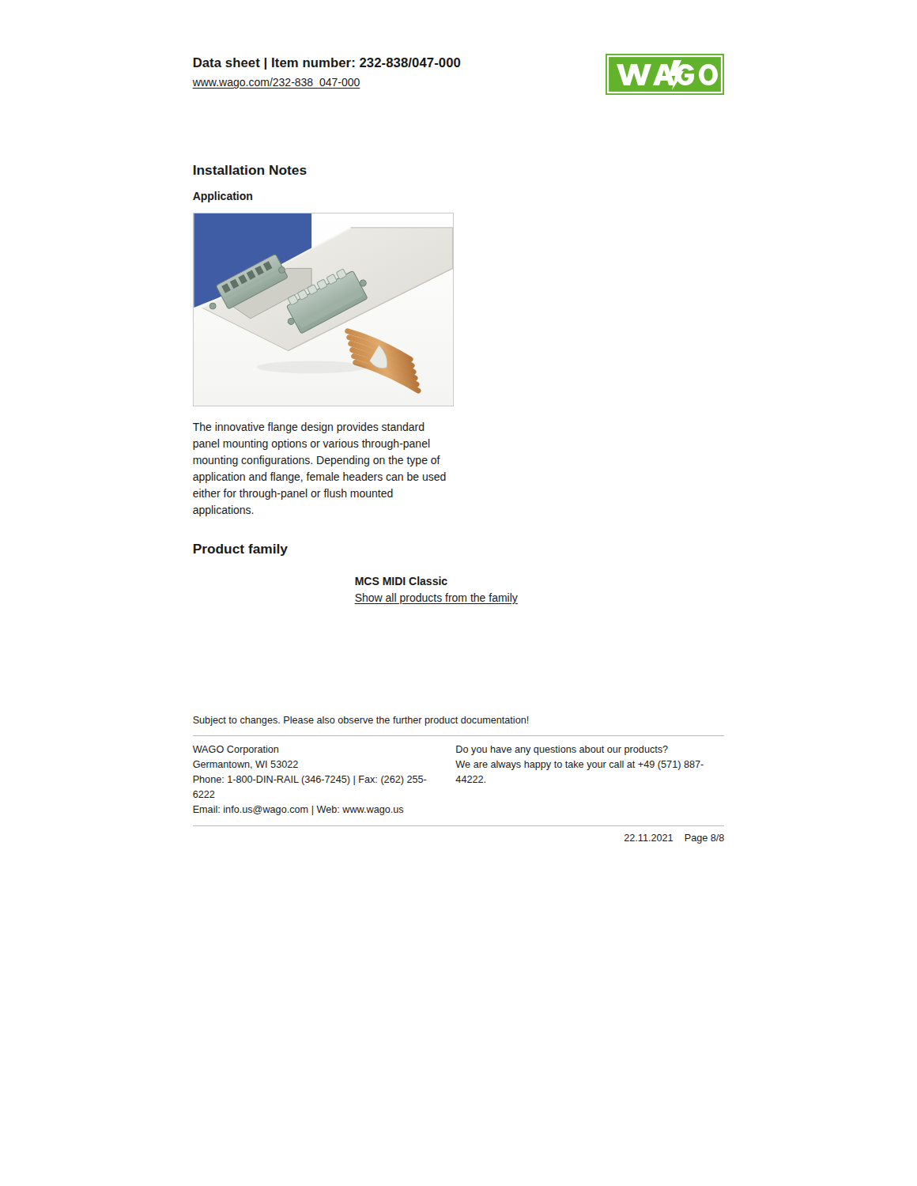Data sheet | Item number: 232-838/047-000
www.wago.com/232-838_047-000
Installation Notes
Application
The innovative flange design provides standard panel mounting options or various through-panel mounting configurations. Depending on the type of application and flange, female headers can be used either for through-panel or flush mounted applications.
Product family
MCS MIDI Classic
Show all products from the family
Subject to changes. Please also observe the further product documentation!
WAGO Corporation
Germantown, WI 53022
Phone: 1-800-DIN-RAIL (346-7245) | Fax: (262) 255-6222
Email: info.us@wago.com | Web: www.wago.us
Do you have any questions about our products?
We are always happy to take your call at +49 (571) 887-44222.
22.11.2021 Page 8/8